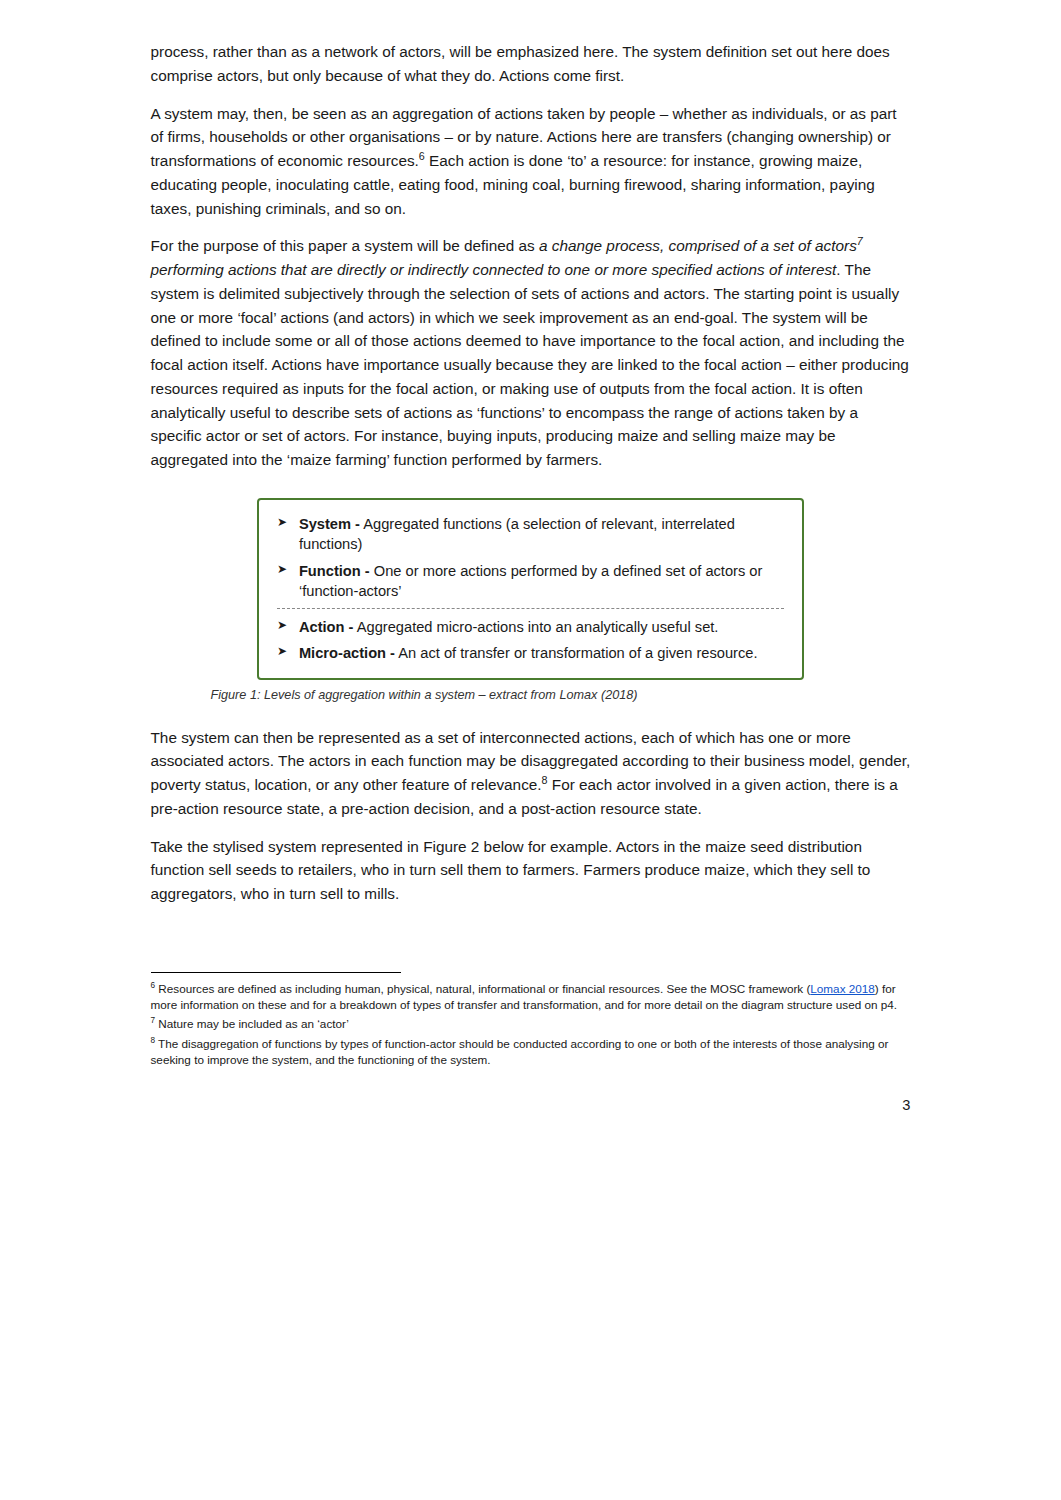process, rather than as a network of actors, will be emphasized here. The system definition set out here does comprise actors, but only because of what they do. Actions come first.
A system may, then, be seen as an aggregation of actions taken by people – whether as individuals, or as part of firms, households or other organisations – or by nature. Actions here are transfers (changing ownership) or transformations of economic resources.6 Each action is done ‘to’ a resource: for instance, growing maize, educating people, inoculating cattle, eating food, mining coal, burning firewood, sharing information, paying taxes, punishing criminals, and so on.
For the purpose of this paper a system will be defined as a change process, comprised of a set of actors7 performing actions that are directly or indirectly connected to one or more specified actions of interest. The system is delimited subjectively through the selection of sets of actions and actors. The starting point is usually one or more ‘focal’ actions (and actors) in which we seek improvement as an end-goal. The system will be defined to include some or all of those actions deemed to have importance to the focal action, and including the focal action itself. Actions have importance usually because they are linked to the focal action – either producing resources required as inputs for the focal action, or making use of outputs from the focal action. It is often analytically useful to describe sets of actions as ‘functions’ to encompass the range of actions taken by a specific actor or set of actors. For instance, buying inputs, producing maize and selling maize may be aggregated into the ‘maize farming’ function performed by farmers.
System - Aggregated functions (a selection of relevant, interrelated functions)
Function - One or more actions performed by a defined set of actors or ‘function-actors’
Action - Aggregated micro-actions into an analytically useful set.
Micro-action - An act of transfer or transformation of a given resource.
Figure 1: Levels of aggregation within a system – extract from Lomax (2018)
The system can then be represented as a set of interconnected actions, each of which has one or more associated actors. The actors in each function may be disaggregated according to their business model, gender, poverty status, location, or any other feature of relevance.8 For each actor involved in a given action, there is a pre-action resource state, a pre-action decision, and a post-action resource state.
Take the stylised system represented in Figure 2 below for example. Actors in the maize seed distribution function sell seeds to retailers, who in turn sell them to farmers. Farmers produce maize, which they sell to aggregators, who in turn sell to mills.
6 Resources are defined as including human, physical, natural, informational or financial resources. See the MOSC framework (Lomax 2018) for more information on these and for a breakdown of types of transfer and transformation, and for more detail on the diagram structure used on p4.
7 Nature may be included as an ‘actor’
8 The disaggregation of functions by types of function-actor should be conducted according to one or both of the interests of those analysing or seeking to improve the system, and the functioning of the system.
3